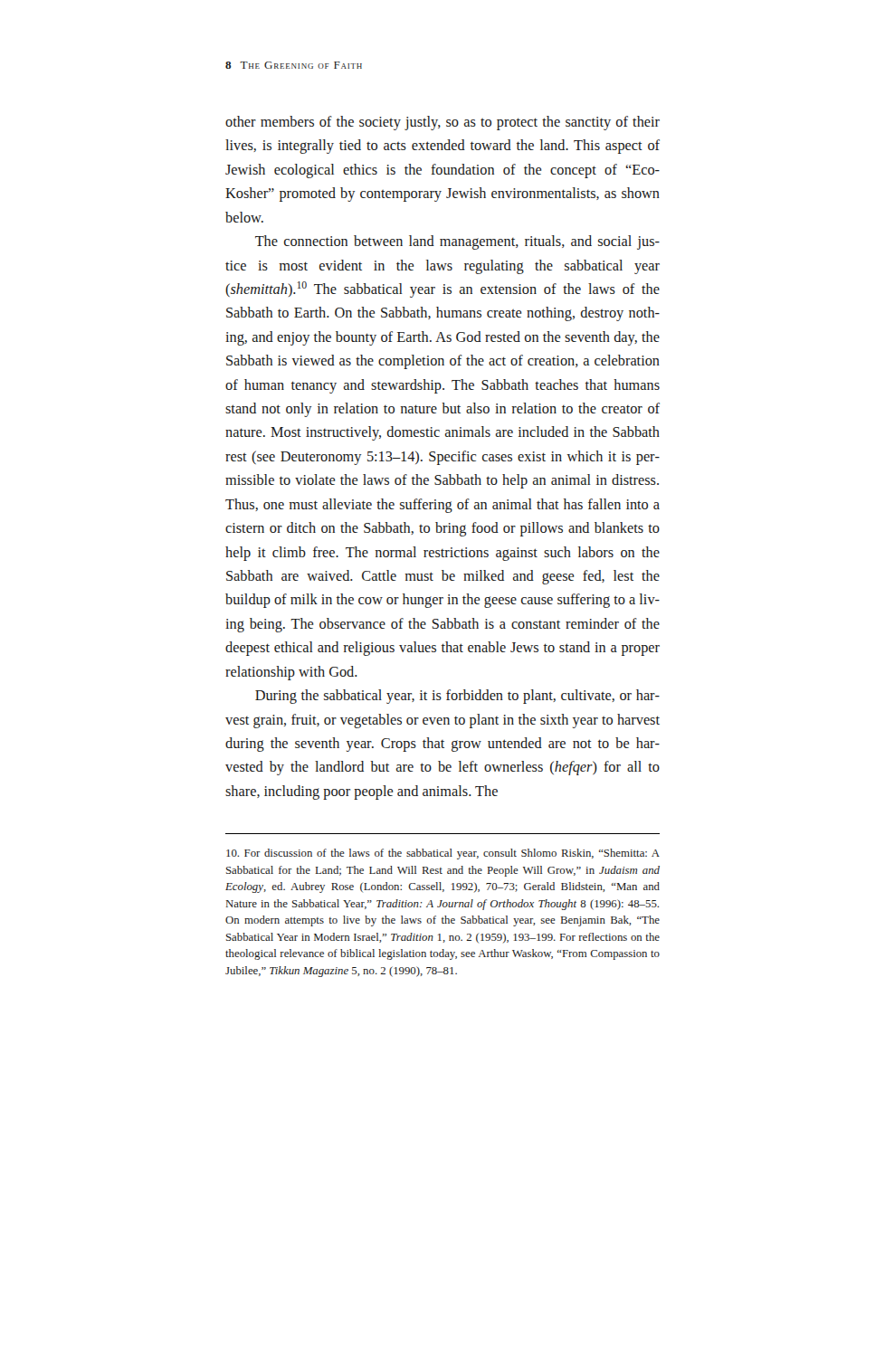8 The Greening of Faith
other members of the society justly, so as to protect the sanctity of their lives, is integrally tied to acts extended toward the land. This aspect of Jewish ecological ethics is the foundation of the concept of “Eco-Kosher” promoted by contemporary Jewish environmentalists, as shown below.
The connection between land management, rituals, and social justice is most evident in the laws regulating the sabbatical year (shemittah).10 The sabbatical year is an extension of the laws of the Sabbath to Earth. On the Sabbath, humans create nothing, destroy nothing, and enjoy the bounty of Earth. As God rested on the seventh day, the Sabbath is viewed as the completion of the act of creation, a celebration of human tenancy and stewardship. The Sabbath teaches that humans stand not only in relation to nature but also in relation to the creator of nature. Most instructively, domestic animals are included in the Sabbath rest (see Deuteronomy 5:13–14). Specific cases exist in which it is permissible to violate the laws of the Sabbath to help an animal in distress. Thus, one must alleviate the suffering of an animal that has fallen into a cistern or ditch on the Sabbath, to bring food or pillows and blankets to help it climb free. The normal restrictions against such labors on the Sabbath are waived. Cattle must be milked and geese fed, lest the buildup of milk in the cow or hunger in the geese cause suffering to a living being. The observance of the Sabbath is a constant reminder of the deepest ethical and religious values that enable Jews to stand in a proper relationship with God.
During the sabbatical year, it is forbidden to plant, cultivate, or harvest grain, fruit, or vegetables or even to plant in the sixth year to harvest during the seventh year. Crops that grow untended are not to be harvested by the landlord but are to be left ownerless (hefqer) for all to share, including poor people and animals. The
10. For discussion of the laws of the sabbatical year, consult Shlomo Riskin, “Shemitta: A Sabbatical for the Land; The Land Will Rest and the People Will Grow,” in Judaism and Ecology, ed. Aubrey Rose (London: Cassell, 1992), 70–73; Gerald Blidstein, “Man and Nature in the Sabbatical Year,” Tradition: A Journal of Orthodox Thought 8 (1996): 48–55. On modern attempts to live by the laws of the Sabbatical year, see Benjamin Bak, “The Sabbatical Year in Modern Israel,” Tradition 1, no. 2 (1959), 193–199. For reflections on the theological relevance of biblical legislation today, see Arthur Waskow, “From Compassion to Jubilee,” Tikkun Magazine 5, no. 2 (1990), 78–81.